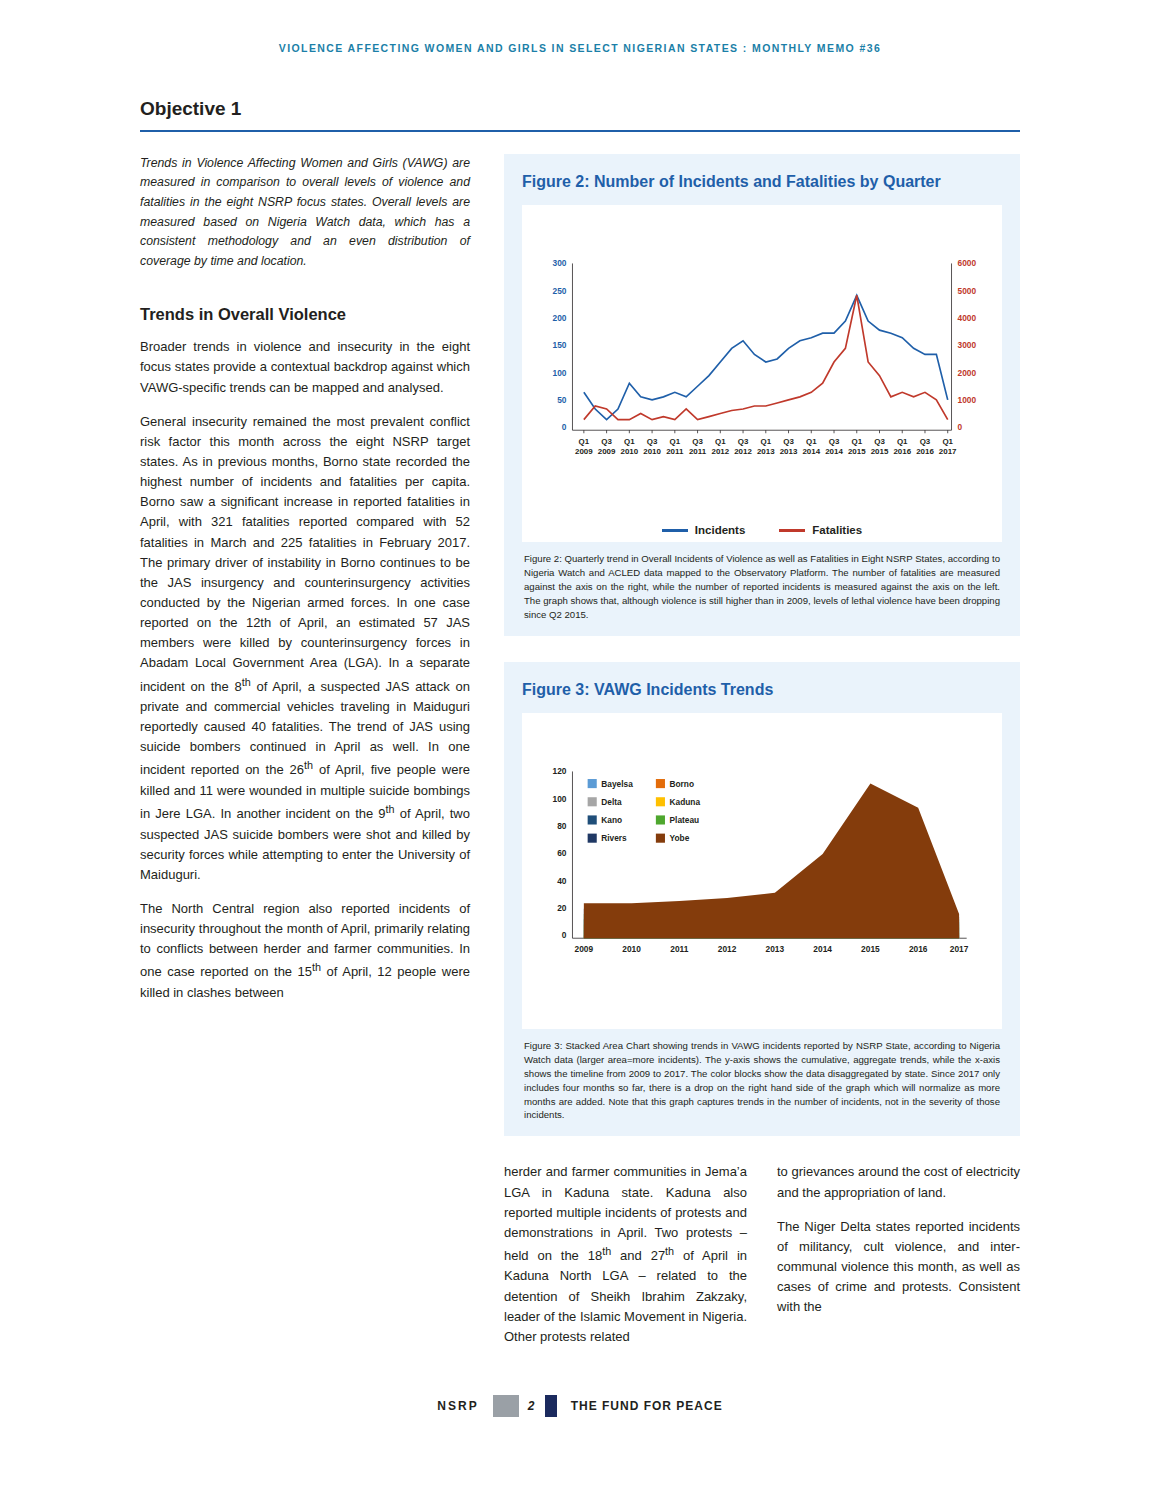Violence Affecting Women and Girls in Select Nigerian States : Monthly Memo #36
Objective 1
Trends in Violence Affecting Women and Girls (VAWG) are measured in comparison to overall levels of violence and fatalities in the eight NSRP focus states. Overall levels are measured based on Nigeria Watch data, which has a consistent methodology and an even distribution of coverage by time and location.
Trends in Overall Violence
Broader trends in violence and insecurity in the eight focus states provide a contextual backdrop against which VAWG-specific trends can be mapped and analysed.
General insecurity remained the most prevalent conflict risk factor this month across the eight NSRP target states. As in previous months, Borno state recorded the highest number of incidents and fatalities per capita. Borno saw a significant increase in reported fatalities in April, with 321 fatalities reported compared with 52 fatalities in March and 225 fatalities in February 2017. The primary driver of instability in Borno continues to be the JAS insurgency and counterinsurgency activities conducted by the Nigerian armed forces. In one case reported on the 12th of April, an estimated 57 JAS members were killed by counterinsurgency forces in Abadam Local Government Area (LGA). In a separate incident on the 8th of April, a suspected JAS attack on private and commercial vehicles traveling in Maiduguri reportedly caused 40 fatalities. The trend of JAS using suicide bombers continued in April as well. In one incident reported on the 26th of April, five people were killed and 11 were wounded in multiple suicide bombings in Jere LGA. In another incident on the 9th of April, two suspected JAS suicide bombers were shot and killed by security forces while attempting to enter the University of Maiduguri.
The North Central region also reported incidents of insecurity throughout the month of April, primarily relating to conflicts between herder and farmer communities. In one case reported on the 15th of April, 12 people were killed in clashes between
Figure 2: Number of Incidents and Fatalities by Quarter
300 250 200 150 100 50 0 6000 5000 4000 3000 2000 1000 0 Q1 Q3 Q1 Q3 Q1 Q3 Q1 Q3 Q1 Q3 Q1 Q3 Q1 Q3 Q1 Q3 Q1 2009 2009 2010 2010 2011 2011 2012 2012 2013 2013 2014 2014 2015 2015 2016 2016 2017
Incidents Fatalities
Figure 2: Quarterly trend in Overall Incidents of Violence as well as Fatalities in Eight NSRP States, according to Nigeria Watch and ACLED data mapped to the Observatory Platform. The number of fatalities are measured against the axis on the right, while the number of reported incidents is measured against the axis on the left. The graph shows that, although violence is still higher than in 2009, levels of lethal violence have been dropping since Q2 2015.
Figure 3: VAWG Incidents Trends
120 100 80 60 40 20 0 2009 2010 2011 2012 2013 2014 2015 2016 2017 Bayelsa Borno Delta Kaduna Kano Plateau Rivers Yobe
Figure 3: Stacked Area Chart showing trends in VAWG incidents reported by NSRP State, according to Nigeria Watch data (larger area=more incidents). The y-axis shows the cumulative, aggregate trends, while the x-axis shows the timeline from 2009 to 2017. The color blocks show the data disaggregated by state. Since 2017 only includes four months so far, there is a drop on the right hand side of the graph which will normalize as more months are added. Note that this graph captures trends in the number of incidents, not in the severity of those incidents.
herder and farmer communities in Jema’a LGA in Kaduna state. Kaduna also reported multiple incidents of protests and demonstrations in April. Two protests – held on the 18th and 27th of April in Kaduna North LGA – related to the detention of Sheikh Ibrahim Zakzaky, leader of the Islamic Movement in Nigeria. Other protests related
to grievances around the cost of electricity and the appropriation of land.
The Niger Delta states reported incidents of militancy, cult violence, and inter-communal violence this month, as well as cases of crime and protests. Consistent with the
NSRP 2 THE FUND FOR PEACE